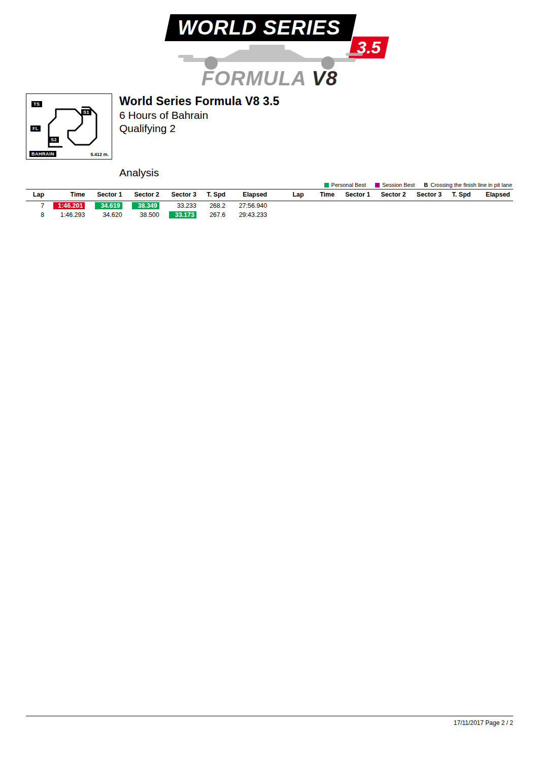WORLD SERIES
3.5
FORMULA V8
TS S1 FL S2 BAHRAIN 5.412 m.
World Series Formula V8 3.5
6 Hours of Bahrain
Qualifying 2
Analysis
Personal Best
Session Best
BCrossing the finish line in pit lane
| Lap | Time | Sector 1 | Sector 2 | Sector 3 | T. Spd | Elapsed | | Lap | Time | Sector 1 | Sector 2 | Sector 3 | T. Spd | Elapsed |
| --- | --- | --- | --- | --- | --- | --- | --- | --- | --- | --- | --- | --- | --- | --- |
| 7 | 1:46.201 | 34.619 | 38.349 | 33.233 | 268.2 | 27:56.940 | | | | | | | | |
| 8 | 1:46.293 | 34.620 | 38.500 | 33.173 | 267.6 | 29:43.233 | | | | | | | | |
17/11/2017 Page 2 / 2